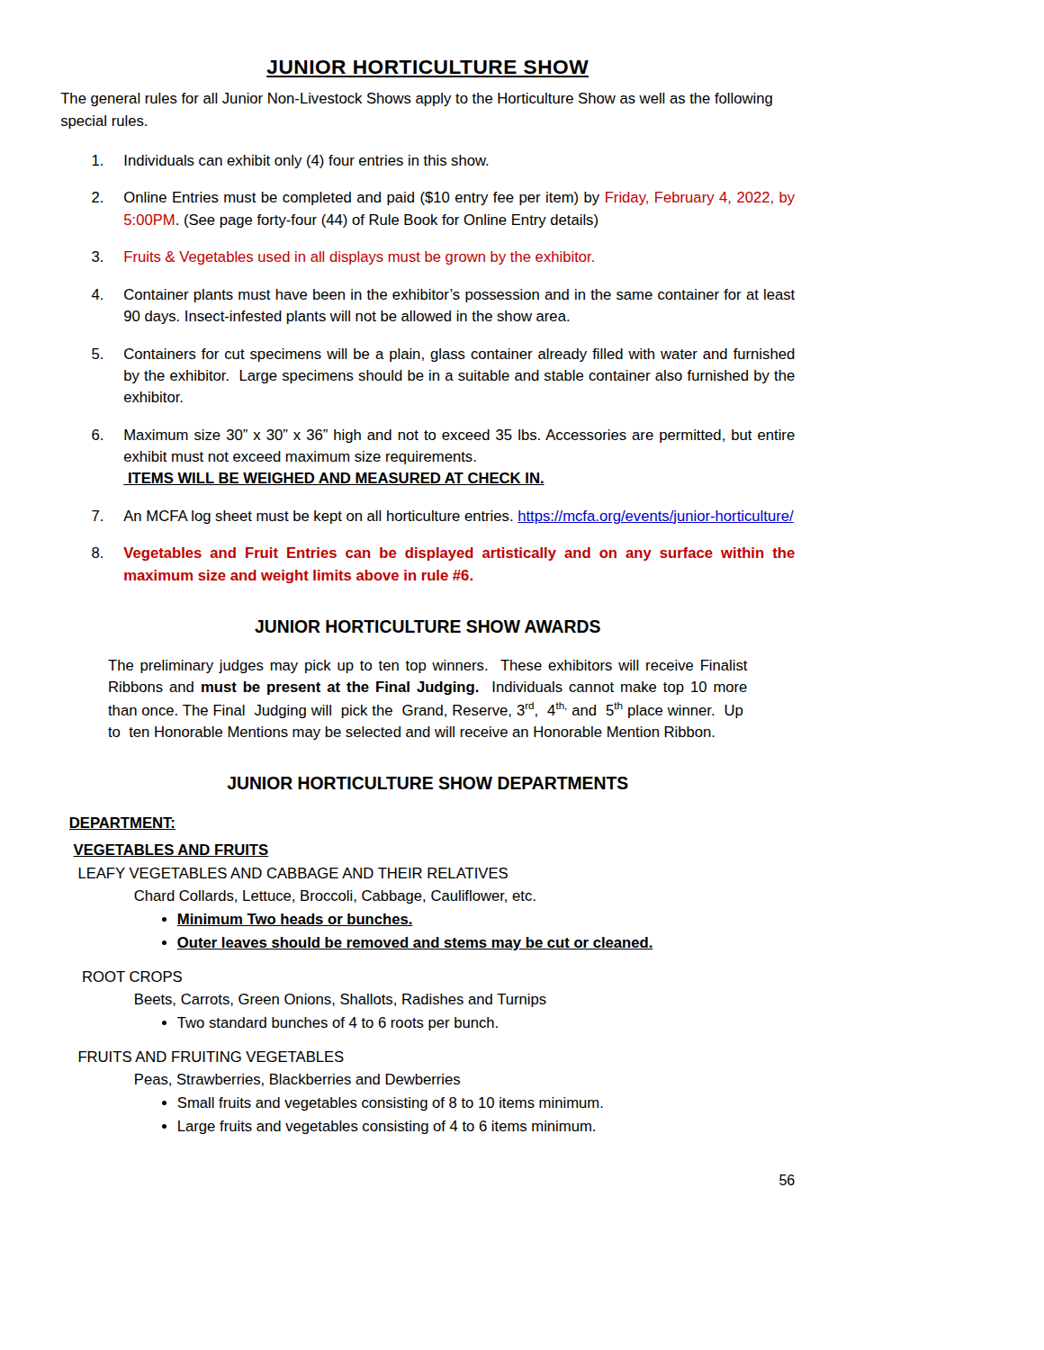JUNIOR HORTICULTURE SHOW
The general rules for all Junior Non-Livestock Shows apply to the Horticulture Show as well as the following special rules.
Individuals can exhibit only (4) four entries in this show.
Online Entries must be completed and paid ($10 entry fee per item) by Friday, February 4, 2022, by 5:00PM. (See page forty-four (44) of Rule Book for Online Entry details)
Fruits & Vegetables used in all displays must be grown by the exhibitor.
Container plants must have been in the exhibitor’s possession and in the same container for at least 90 days. Insect-infested plants will not be allowed in the show area.
Containers for cut specimens will be a plain, glass container already filled with water and furnished by the exhibitor. Large specimens should be in a suitable and stable container also furnished by the exhibitor.
Maximum size 30” x 30” x 36” high and not to exceed 35 lbs. Accessories are permitted, but entire exhibit must not exceed maximum size requirements.
ITEMS WILL BE WEIGHED AND MEASURED AT CHECK IN.
An MCFA log sheet must be kept on all horticulture entries. https://mcfa.org/events/junior-horticulture/
Vegetables and Fruit Entries can be displayed artistically and on any surface within the maximum size and weight limits above in rule #6.
JUNIOR HORTICULTURE SHOW AWARDS
The preliminary judges may pick up to ten top winners. These exhibitors will receive Finalist Ribbons and must be present at the Final Judging. Individuals cannot make top 10 more than once. The Final Judging will pick the Grand, Reserve, 3rd, 4th, and 5th place winner. Up to ten Honorable Mentions may be selected and will receive an Honorable Mention Ribbon.
JUNIOR HORTICULTURE SHOW DEPARTMENTS
DEPARTMENT:
VEGETABLES AND FRUITS
LEAFY VEGETABLES AND CABBAGE AND THEIR RELATIVES
Chard Collards, Lettuce, Broccoli, Cabbage, Cauliflower, etc.
Minimum Two heads or bunches.
Outer leaves should be removed and stems may be cut or cleaned.
ROOT CROPS
Beets, Carrots, Green Onions, Shallots, Radishes and Turnips
Two standard bunches of 4 to 6 roots per bunch.
FRUITS AND FRUITING VEGETABLES
Peas, Strawberries, Blackberries and Dewberries
Small fruits and vegetables consisting of 8 to 10 items minimum.
Large fruits and vegetables consisting of 4 to 6 items minimum.
56